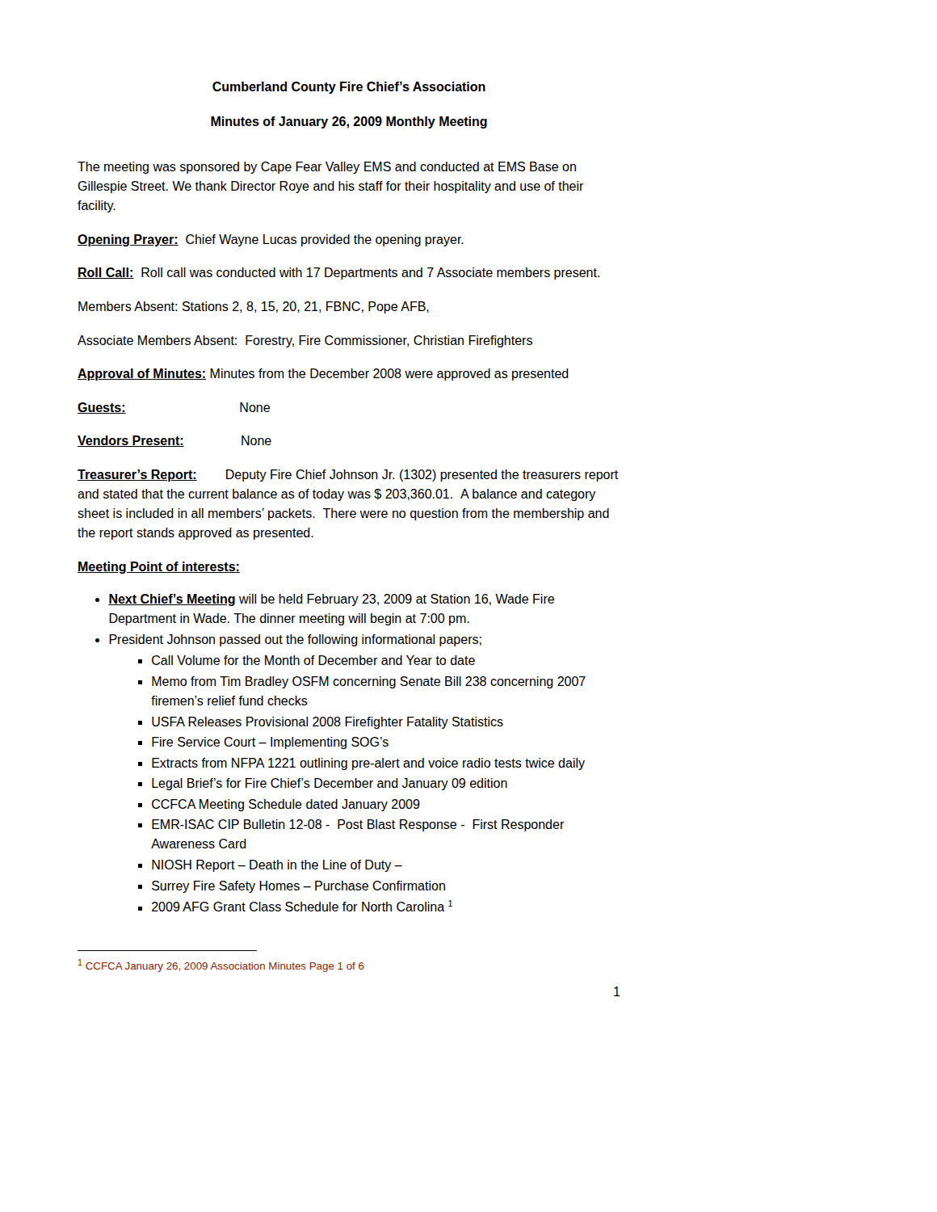Cumberland County Fire Chief’s Association
Minutes of January 26, 2009 Monthly Meeting
The meeting was sponsored by Cape Fear Valley EMS and conducted at EMS Base on Gillespie Street. We thank Director Roye and his staff for their hospitality and use of their facility.
Opening Prayer: Chief Wayne Lucas provided the opening prayer.
Roll Call: Roll call was conducted with 17 Departments and 7 Associate members present.
Members Absent: Stations 2, 8, 15, 20, 21, FBNC, Pope AFB,
Associate Members Absent: Forestry, Fire Commissioner, Christian Firefighters
Approval of Minutes: Minutes from the December 2008 were approved as presented
Guests: None
Vendors Present: None
Treasurer’s Report: Deputy Fire Chief Johnson Jr. (1302) presented the treasurers report and stated that the current balance as of today was $ 203,360.01. A balance and category sheet is included in all members’ packets. There were no question from the membership and the report stands approved as presented.
Meeting Point of interests:
Next Chief’s Meeting will be held February 23, 2009 at Station 16, Wade Fire Department in Wade. The dinner meeting will begin at 7:00 pm.
President Johnson passed out the following informational papers;
Call Volume for the Month of December and Year to date
Memo from Tim Bradley OSFM concerning Senate Bill 238 concerning 2007 firemen’s relief fund checks
USFA Releases Provisional 2008 Firefighter Fatality Statistics
Fire Service Court – Implementing SOG’s
Extracts from NFPA 1221 outlining pre-alert and voice radio tests twice daily
Legal Brief’s for Fire Chief’s December and January 09 edition
CCFCA Meeting Schedule dated January 2009
EMR-ISAC CIP Bulletin 12-08 - Post Blast Response - First Responder Awareness Card
NIOSH Report – Death in the Line of Duty –
Surrey Fire Safety Homes – Purchase Confirmation
2009 AFG Grant Class Schedule for North Carolina 1
1 CCFCA January 26, 2009 Association Minutes Page 1 of 6
1